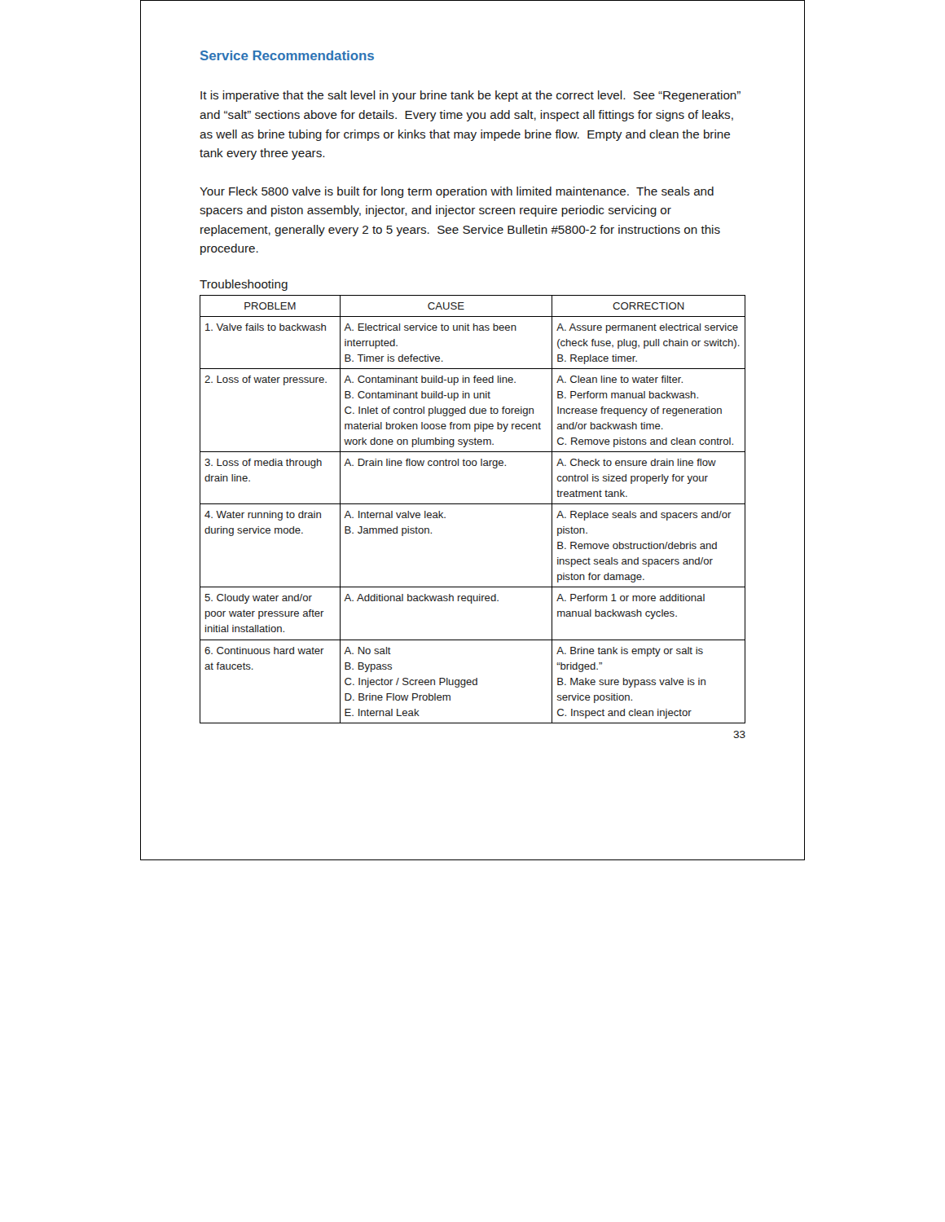Service Recommendations
It is imperative that the salt level in your brine tank be kept at the correct level. See “Regeneration” and “salt” sections above for details. Every time you add salt, inspect all fittings for signs of leaks, as well as brine tubing for crimps or kinks that may impede brine flow. Empty and clean the brine tank every three years.
Your Fleck 5800 valve is built for long term operation with limited maintenance. The seals and spacers and piston assembly, injector, and injector screen require periodic servicing or replacement, generally every 2 to 5 years. See Service Bulletin #5800-2 for instructions on this procedure.
Troubleshooting
| PROBLEM | CAUSE | CORRECTION |
| --- | --- | --- |
| 1. Valve fails to backwash | A. Electrical service to unit has been interrupted. B. Timer is defective. | A. Assure permanent electrical service (check fuse, plug, pull chain or switch). B. Replace timer. |
| 2. Loss of water pressure. | A. Contaminant build-up in feed line. B. Contaminant build-up in unit C. Inlet of control plugged due to foreign material broken loose from pipe by recent work done on plumbing system. | A. Clean line to water filter. B. Perform manual backwash. Increase frequency of regeneration and/or backwash time. C. Remove pistons and clean control. |
| 3. Loss of media through drain line. | A. Drain line flow control too large. | A. Check to ensure drain line flow control is sized properly for your treatment tank. |
| 4. Water running to drain during service mode. | A. Internal valve leak. B. Jammed piston. | A. Replace seals and spacers and/or piston. B. Remove obstruction/debris and inspect seals and spacers and/or piston for damage. |
| 5. Cloudy water and/or poor water pressure after initial installation. | A. Additional backwash required. | A. Perform 1 or more additional manual backwash cycles. |
| 6. Continuous hard water at faucets. | A. No salt B. Bypass C. Injector / Screen Plugged D. Brine Flow Problem E. Internal Leak | A. Brine tank is empty or salt is “bridged.” B. Make sure bypass valve is in service position. C. Inspect and clean injector |
33